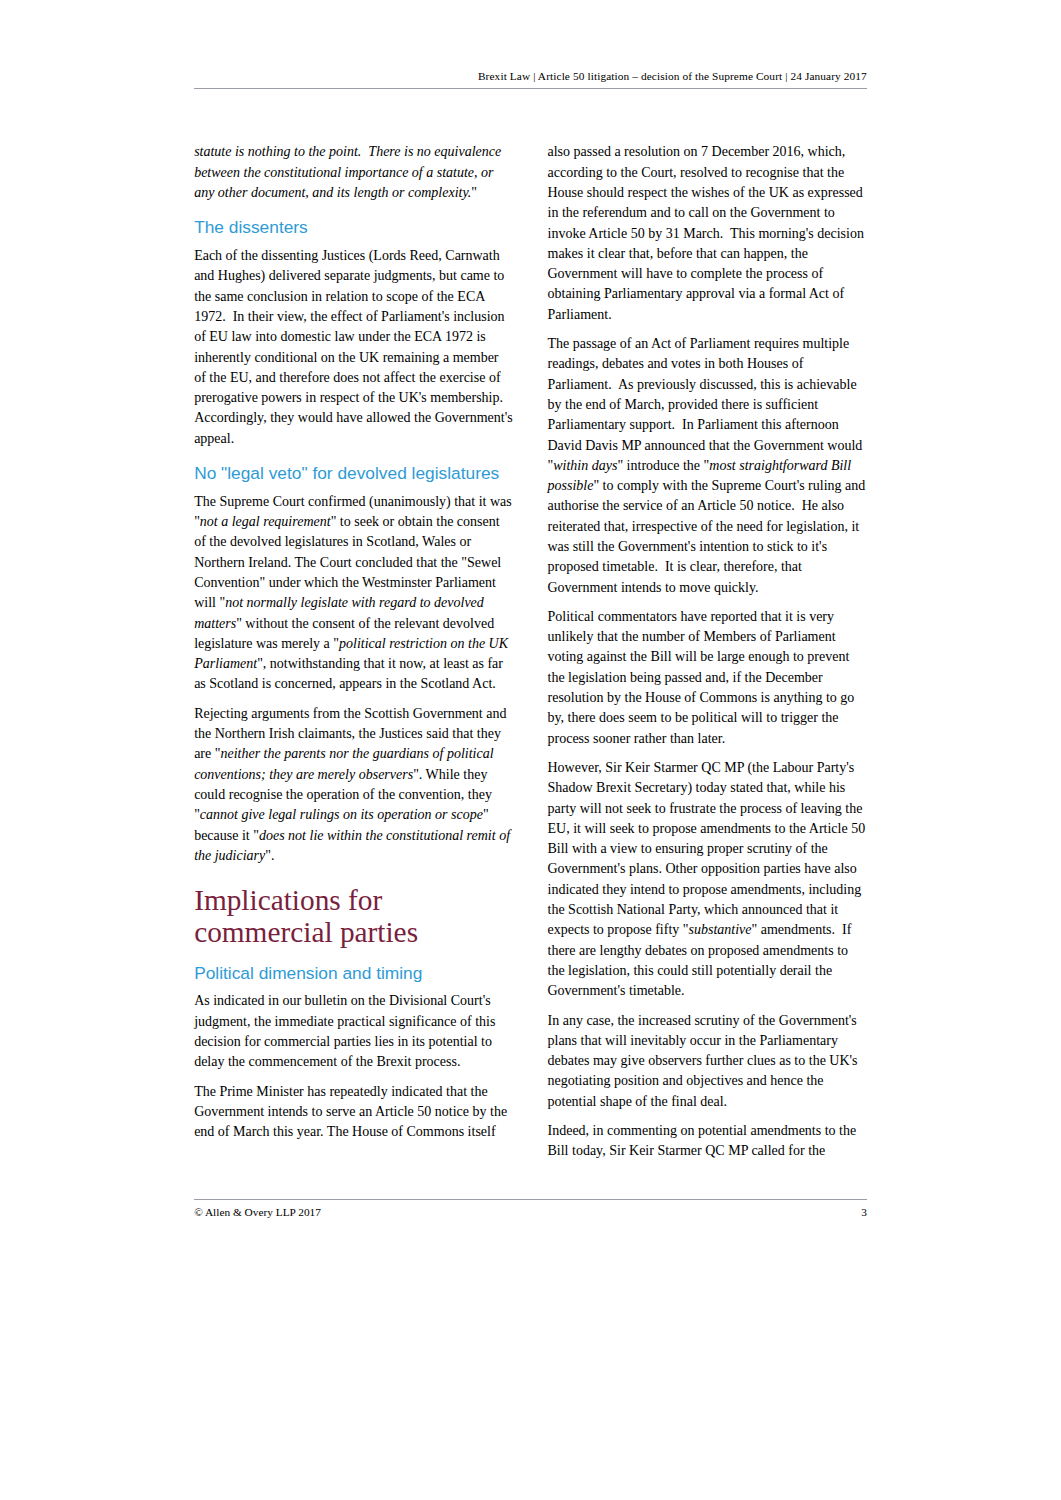Brexit Law | Article 50 litigation – decision of the Supreme Court | 24 January 2017
statute is nothing to the point. There is no equivalence between the constitutional importance of a statute, or any other document, and its length or complexity."
The dissenters
Each of the dissenting Justices (Lords Reed, Carnwath and Hughes) delivered separate judgments, but came to the same conclusion in relation to scope of the ECA 1972. In their view, the effect of Parliament's inclusion of EU law into domestic law under the ECA 1972 is inherently conditional on the UK remaining a member of the EU, and therefore does not affect the exercise of prerogative powers in respect of the UK's membership. Accordingly, they would have allowed the Government's appeal.
No "legal veto" for devolved legislatures
The Supreme Court confirmed (unanimously) that it was "not a legal requirement" to seek or obtain the consent of the devolved legislatures in Scotland, Wales or Northern Ireland. The Court concluded that the "Sewel Convention" under which the Westminster Parliament will "not normally legislate with regard to devolved matters" without the consent of the relevant devolved legislature was merely a "political restriction on the UK Parliament", notwithstanding that it now, at least as far as Scotland is concerned, appears in the Scotland Act.
Rejecting arguments from the Scottish Government and the Northern Irish claimants, the Justices said that they are "neither the parents nor the guardians of political conventions; they are merely observers". While they could recognise the operation of the convention, they "cannot give legal rulings on its operation or scope" because it "does not lie within the constitutional remit of the judiciary".
Implications for commercial parties
Political dimension and timing
As indicated in our bulletin on the Divisional Court's judgment, the immediate practical significance of this decision for commercial parties lies in its potential to delay the commencement of the Brexit process.
The Prime Minister has repeatedly indicated that the Government intends to serve an Article 50 notice by the end of March this year. The House of Commons itself
also passed a resolution on 7 December 2016, which, according to the Court, resolved to recognise that the House should respect the wishes of the UK as expressed in the referendum and to call on the Government to invoke Article 50 by 31 March. This morning's decision makes it clear that, before that can happen, the Government will have to complete the process of obtaining Parliamentary approval via a formal Act of Parliament.
The passage of an Act of Parliament requires multiple readings, debates and votes in both Houses of Parliament. As previously discussed, this is achievable by the end of March, provided there is sufficient Parliamentary support. In Parliament this afternoon David Davis MP announced that the Government would "within days" introduce the "most straightforward Bill possible" to comply with the Supreme Court's ruling and authorise the service of an Article 50 notice. He also reiterated that, irrespective of the need for legislation, it was still the Government's intention to stick to it's proposed timetable. It is clear, therefore, that Government intends to move quickly.
Political commentators have reported that it is very unlikely that the number of Members of Parliament voting against the Bill will be large enough to prevent the legislation being passed and, if the December resolution by the House of Commons is anything to go by, there does seem to be political will to trigger the process sooner rather than later.
However, Sir Keir Starmer QC MP (the Labour Party's Shadow Brexit Secretary) today stated that, while his party will not seek to frustrate the process of leaving the EU, it will seek to propose amendments to the Article 50 Bill with a view to ensuring proper scrutiny of the Government's plans. Other opposition parties have also indicated they intend to propose amendments, including the Scottish National Party, which announced that it expects to propose fifty "substantive" amendments. If there are lengthy debates on proposed amendments to the legislation, this could still potentially derail the Government's timetable.
In any case, the increased scrutiny of the Government's plans that will inevitably occur in the Parliamentary debates may give observers further clues as to the UK's negotiating position and objectives and hence the potential shape of the final deal.
Indeed, in commenting on potential amendments to the Bill today, Sir Keir Starmer QC MP called for the
© Allen & Overy LLP 2017 3